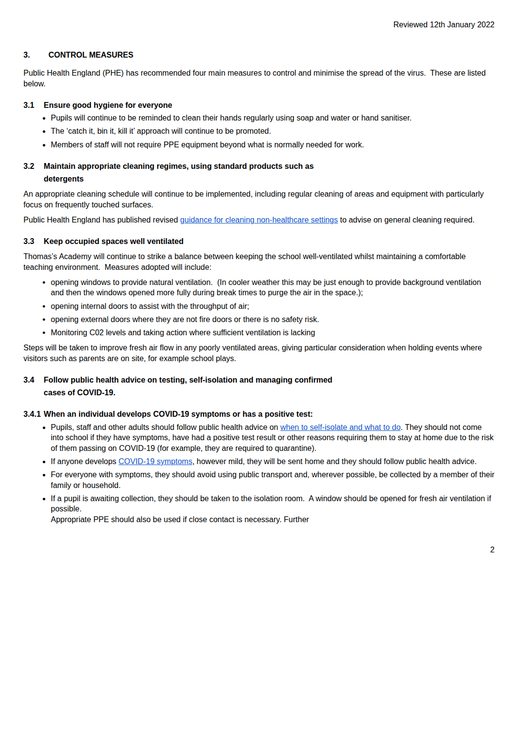Reviewed 12th January 2022
3. CONTROL MEASURES
Public Health England (PHE) has recommended four main measures to control and minimise the spread of the virus. These are listed below.
3.1 Ensure good hygiene for everyone
Pupils will continue to be reminded to clean their hands regularly using soap and water or hand sanitiser.
The ‘catch it, bin it, kill it’ approach will continue to be promoted.
Members of staff will not require PPE equipment beyond what is normally needed for work.
3.2 Maintain appropriate cleaning regimes, using standard products such as
detergents
An appropriate cleaning schedule will continue to be implemented, including regular cleaning of areas and equipment with particularly focus on frequently touched surfaces.
Public Health England has published revised guidance for cleaning non-healthcare settings to advise on general cleaning required.
3.3 Keep occupied spaces well ventilated
Thomas’s Academy will continue to strike a balance between keeping the school well-ventilated whilst maintaining a comfortable teaching environment. Measures adopted will include:
opening windows to provide natural ventilation. (In cooler weather this may be just enough to provide background ventilation and then the windows opened more fully during break times to purge the air in the space.);
opening internal doors to assist with the throughput of air;
opening external doors where they are not fire doors or there is no safety risk.
Monitoring C02 levels and taking action where sufficient ventilation is lacking
Steps will be taken to improve fresh air flow in any poorly ventilated areas, giving particular consideration when holding events where visitors such as parents are on site, for example school plays.
3.4 Follow public health advice on testing, self-isolation and managing confirmed
cases of COVID-19.
3.4.1 When an individual develops COVID-19 symptoms or has a positive test:
Pupils, staff and other adults should follow public health advice on when to self-isolate and what to do. They should not come into school if they have symptoms, have had a positive test result or other reasons requiring them to stay at home due to the risk of them passing on COVID-19 (for example, they are required to quarantine).
If anyone develops COVID-19 symptoms, however mild, they will be sent home and they should follow public health advice.
For everyone with symptoms, they should avoid using public transport and, wherever possible, be collected by a member of their family or household.
If a pupil is awaiting collection, they should be taken to the isolation room. A window should be opened for fresh air ventilation if possible.
Appropriate PPE should also be used if close contact is necessary. Further
2